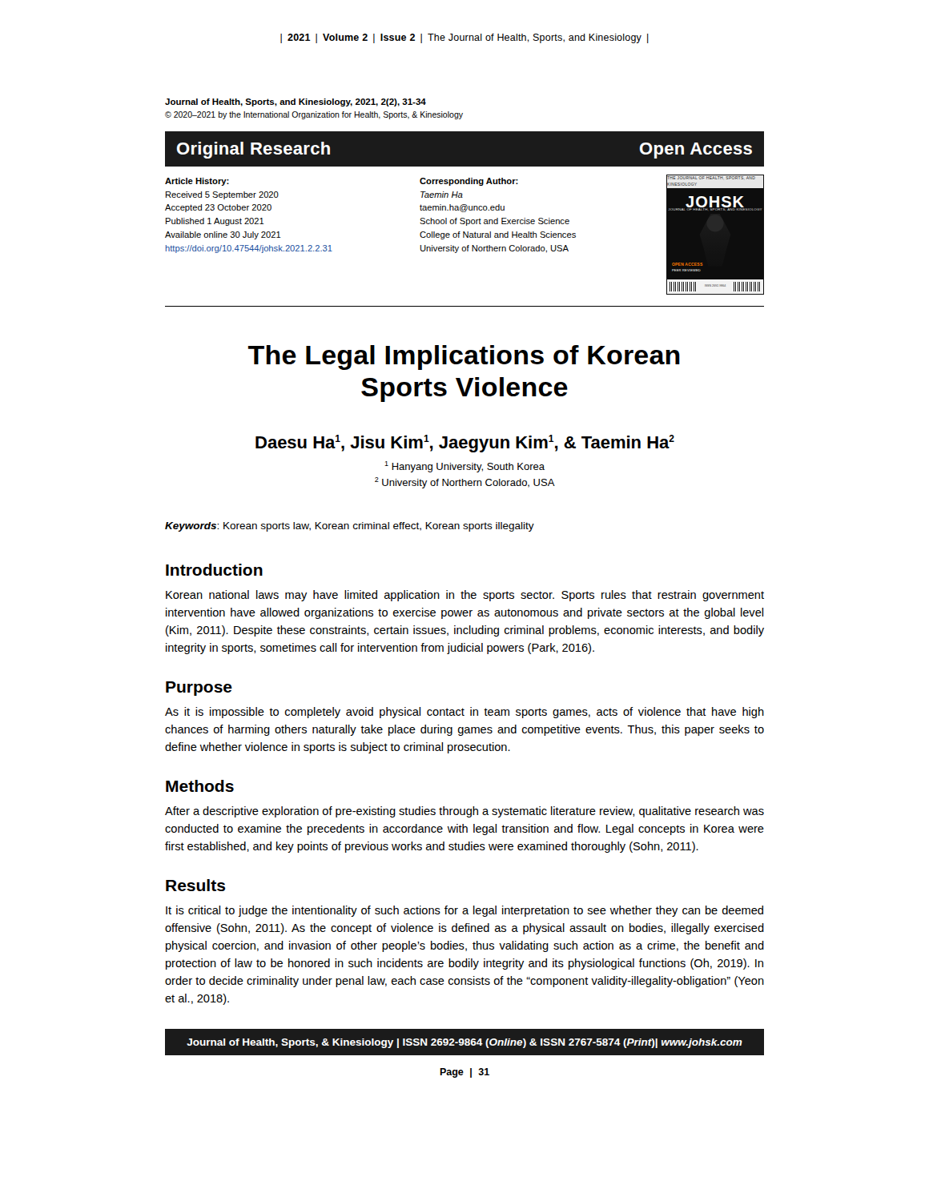|2021|Volume 2|Issue 2|The Journal of Health, Sports, and Kinesiology|
Journal of Health, Sports, and Kinesiology, 2021, 2(2), 31-34
© 2020–2021 by the International Organization for Health, Sports, & Kinesiology
Original Research
Open Access
Article History:
Received 5 September 2020
Accepted 23 October 2020
Published 1 August 2021
Available online 30 July 2021
https://doi.org/10.47544/johsk.2021.2.2.31
Corresponding Author:
Taemin Ha
taemin.ha@unco.edu
School of Sport and Exercise Science
College of Natural and Health Sciences
University of Northern Colorado, USA
THE JOURNAL OF HEALTH, SPORTS, AND KINESIOLOGY
JOHSK
JOURNAL OF HEALTH, SPORTS, AND KINESIOLOGY
OPEN ACCESSPEER REVIEWED
ISSN 2692-9864
The Legal Implications of Korean
Sports Violence
Daesu Ha1, Jisu Kim1, Jaegyun Kim1, & Taemin Ha2
1 Hanyang University, South Korea
2 University of Northern Colorado, USA
Keywords: Korean sports law, Korean criminal effect, Korean sports illegality
Introduction
Korean national laws may have limited application in the sports sector. Sports rules that restrain government intervention have allowed organizations to exercise power as autonomous and private sectors at the global level (Kim, 2011). Despite these constraints, certain issues, including criminal problems, economic interests, and bodily integrity in sports, sometimes call for intervention from judicial powers (Park, 2016).
Purpose
As it is impossible to completely avoid physical contact in team sports games, acts of violence that have high chances of harming others naturally take place during games and competitive events. Thus, this paper seeks to define whether violence in sports is subject to criminal prosecution.
Methods
After a descriptive exploration of pre-existing studies through a systematic literature review, qualitative research was conducted to examine the precedents in accordance with legal transition and flow. Legal concepts in Korea were first established, and key points of previous works and studies were examined thoroughly (Sohn, 2011).
Results
It is critical to judge the intentionality of such actions for a legal interpretation to see whether they can be deemed offensive (Sohn, 2011). As the concept of violence is defined as a physical assault on bodies, illegally exercised physical coercion, and invasion of other people’s bodies, thus validating such action as a crime, the benefit and protection of law to be honored in such incidents are bodily integrity and its physiological functions (Oh, 2019). In order to decide criminality under penal law, each case consists of the “component validity-illegality-obligation” (Yeon et al., 2018).
Journal of Health, Sports, & Kinesiology | ISSN 2692-9864 (Online) & ISSN 2767-5874 (Print)| www.johsk.com
Page | 31